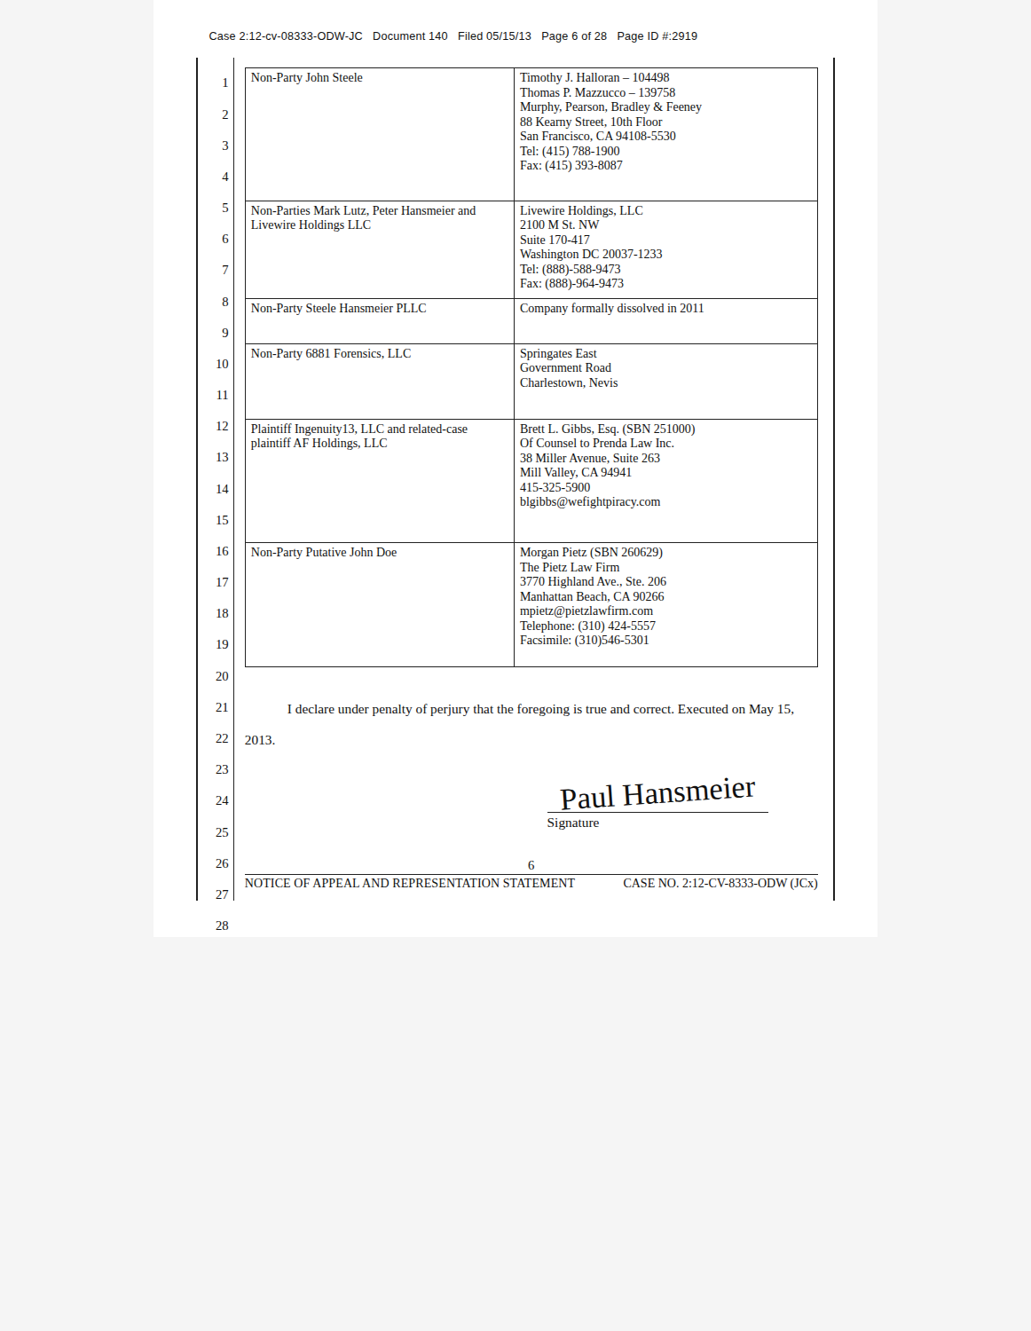Case 2:12-cv-08333-ODW-JC Document 140 Filed 05/15/13 Page 6 of 28 Page ID #:2919
1
2
3
4
5
6
7
8
9
10
11
12
13
14
15
16
17
18
19
20
21
22
23
24
25
26
27
28
| Non-Party John Steele | Timothy J. Halloran – 104498 Thomas P. Mazzucco – 139758 Murphy, Pearson, Bradley & Feeney 88 Kearny Street, 10th Floor San Francisco, CA 94108-5530 Tel: (415) 788-1900 Fax: (415) 393-8087 |
| Non-Parties Mark Lutz, Peter Hansmeier and Livewire Holdings LLC | Livewire Holdings, LLC 2100 M St. NW Suite 170-417 Washington DC 20037-1233 Tel: (888)-588-9473 Fax: (888)-964-9473 |
| Non-Party Steele Hansmeier PLLC | Company formally dissolved in 2011 |
| Non-Party 6881 Forensics, LLC | Springates East Government Road Charlestown, Nevis |
| Plaintiff Ingenuity13, LLC and related-case plaintiff AF Holdings, LLC | Brett L. Gibbs, Esq. (SBN 251000) Of Counsel to Prenda Law Inc. 38 Miller Avenue, Suite 263 Mill Valley, CA 94941 415-325-5900 blgibbs@wefightpiracy.com |
| Non-Party Putative John Doe | Morgan Pietz (SBN 260629) The Pietz Law Firm 3770 Highland Ave., Ste. 206 Manhattan Beach, CA 90266 mpietz@pietzlawfirm.com Telephone: (310) 424-5557 Facsimile: (310)546-5301 |
I declare under penalty of perjury that the foregoing is true and correct. Executed on May 15,
2013.
Paul Hansmeier
Signature
6
NOTICE OF APPEAL AND REPRESENTATION STATEMENT CASE NO. 2:12-CV-8333-ODW (JCx)